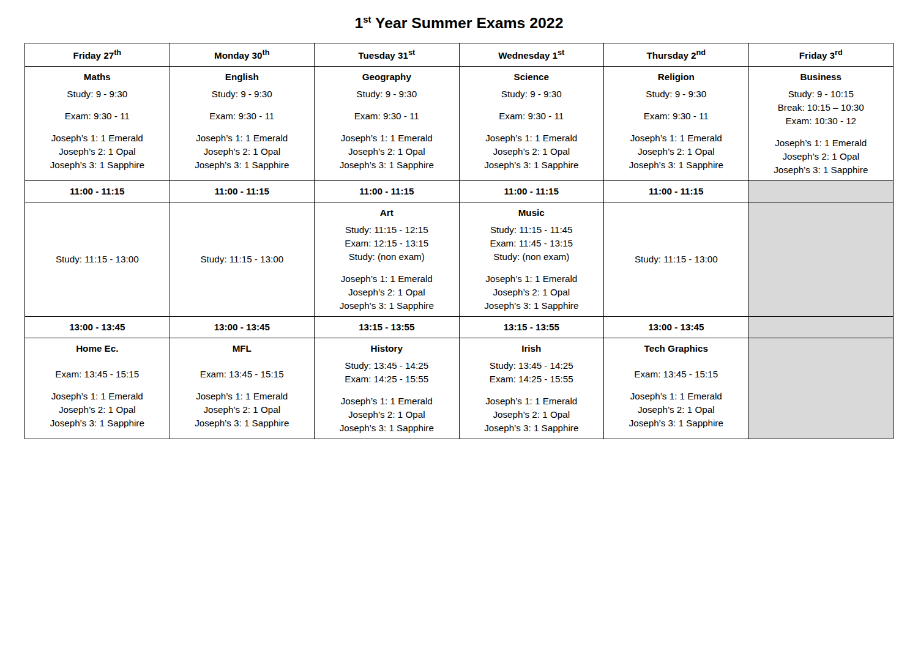1st Year Summer Exams 2022
| Friday 27 th | Monday 30 th | Tuesday 31 st | Wednesday 1 st | Thursday 2 nd | Friday 3 rd |
| --- | --- | --- | --- | --- | --- |
| Maths Study: 9 - 9:30 Exam: 9:30 - 11 Joseph’s 1: 1 Emerald Joseph’s 2: 1 Opal Joseph’s 3: 1 Sapphire | English Study: 9 - 9:30 Exam: 9:30 - 11 Joseph’s 1: 1 Emerald Joseph’s 2: 1 Opal Joseph’s 3: 1 Sapphire | Geography Study: 9 - 9:30 Exam: 9:30 - 11 Joseph’s 1: 1 Emerald Joseph’s 2: 1 Opal Joseph’s 3: 1 Sapphire | Science Study: 9 - 9:30 Exam: 9:30 - 11 Joseph’s 1: 1 Emerald Joseph’s 2: 1 Opal Joseph’s 3: 1 Sapphire | Religion Study: 9 - 9:30 Exam: 9:30 - 11 Joseph’s 1: 1 Emerald Joseph’s 2: 1 Opal Joseph’s 3: 1 Sapphire | Business Study: 9 - 10:15 Break: 10:15 – 10:30 Exam: 10:30 - 12 Joseph’s 1: 1 Emerald Joseph’s 2: 1 Opal Joseph’s 3: 1 Sapphire |
| 11:00 - 11:15 | 11:00 - 11:15 | 11:00 - 11:15 | 11:00 - 11:15 | 11:00 - 11:15 | |
| Study: 11:15 - 13:00 | Study: 11:15 - 13:00 | Art Study: 11:15 - 12:15 Exam: 12:15 - 13:15 Study: (non exam) Joseph’s 1: 1 Emerald Joseph’s 2: 1 Opal Joseph’s 3: 1 Sapphire | Music Study: 11:15 - 11:45 Exam: 11:45 - 13:15 Study: (non exam) Joseph’s 1: 1 Emerald Joseph’s 2: 1 Opal Joseph’s 3: 1 Sapphire | Study: 11:15 - 13:00 | |
| 13:00 - 13:45 | 13:00 - 13:45 | 13:15 - 13:55 | 13:15 - 13:55 | 13:00 - 13:45 | |
| Home Ec. Exam: 13:45 - 15:15 Joseph’s 1: 1 Emerald Joseph’s 2: 1 Opal Joseph’s 3: 1 Sapphire | MFL Exam: 13:45 - 15:15 Joseph’s 1: 1 Emerald Joseph’s 2: 1 Opal Joseph’s 3: 1 Sapphire | History Study: 13:45 - 14:25 Exam: 14:25 - 15:55 Joseph’s 1: 1 Emerald Joseph’s 2: 1 Opal Joseph’s 3: 1 Sapphire | Irish Study: 13:45 - 14:25 Exam: 14:25 - 15:55 Joseph’s 1: 1 Emerald Joseph’s 2: 1 Opal Joseph’s 3: 1 Sapphire | Tech Graphics Exam: 13:45 - 15:15 Joseph’s 1: 1 Emerald Joseph’s 2: 1 Opal Joseph’s 3: 1 Sapphire | |